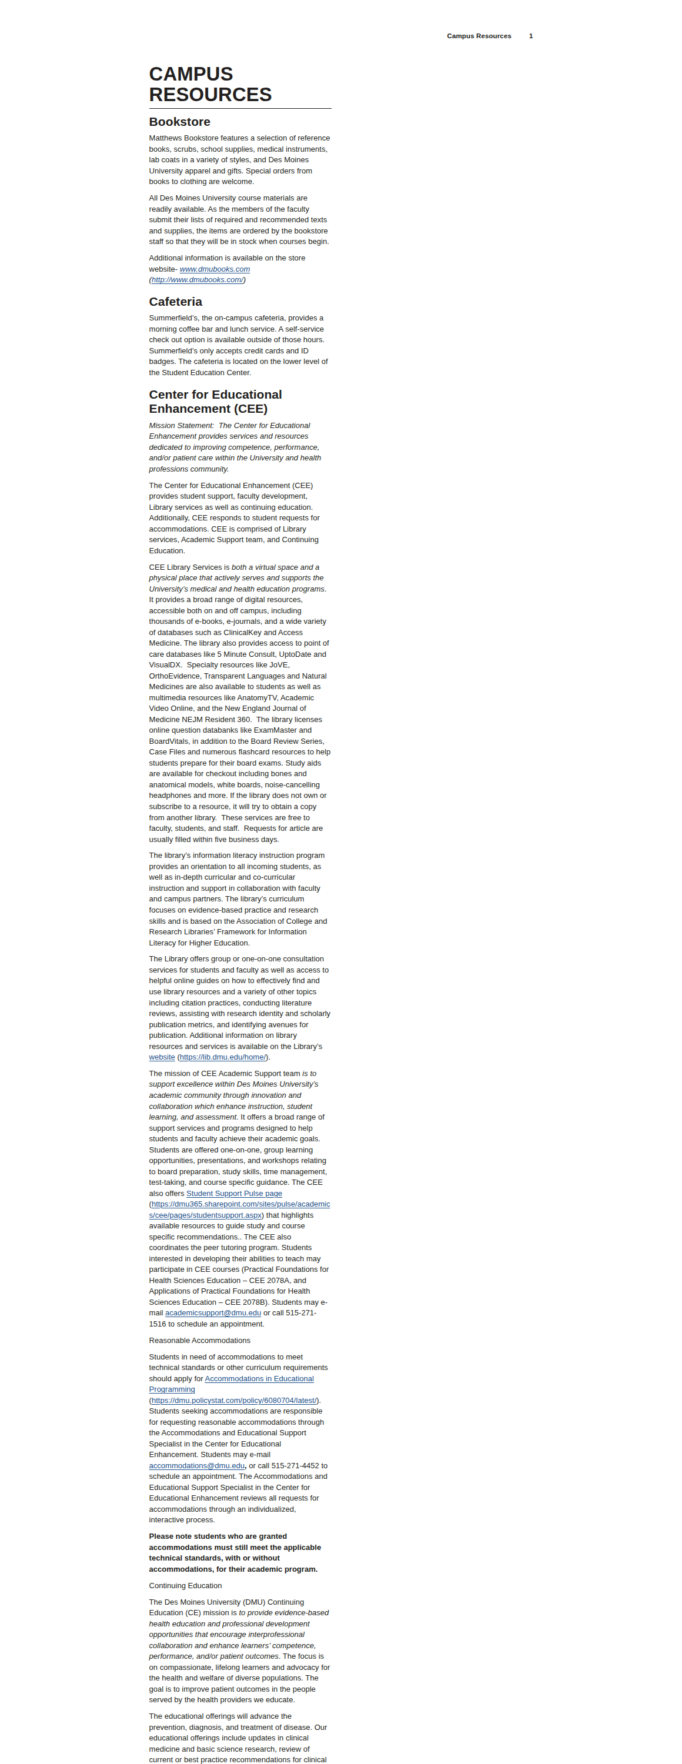Campus Resources 1
Campus Resources
Bookstore
Matthews Bookstore features a selection of reference books, scrubs, school supplies, medical instruments, lab coats in a variety of styles, and Des Moines University apparel and gifts. Special orders from books to clothing are welcome.
All Des Moines University course materials are readily available. As the members of the faculty submit their lists of required and recommended texts and supplies, the items are ordered by the bookstore staff so that they will be in stock when courses begin.
Additional information is available on the store website- www.dmubooks.com (http://www.dmubooks.com/)
Cafeteria
Summerfield’s, the on-campus cafeteria, provides a morning coffee bar and lunch service. A self-service check out option is available outside of those hours. Summerfield’s only accepts credit cards and ID badges. The cafeteria is located on the lower level of the Student Education Center.
Center for Educational Enhancement (CEE)
Mission Statement: The Center for Educational Enhancement provides services and resources dedicated to improving competence, performance, and/or patient care within the University and health professions community.
The Center for Educational Enhancement (CEE) provides student support, faculty development, Library services as well as continuing education. Additionally, CEE responds to student requests for accommodations. CEE is comprised of Library services, Academic Support team, and Continuing Education.
CEE Library Services is both a virtual space and a physical place that actively serves and supports the University’s medical and health education programs. It provides a broad range of digital resources, accessible both on and off campus, including thousands of e-books, e-journals, and a wide variety of databases such as ClinicalKey and Access Medicine. The library also provides access to point of care databases like 5 Minute Consult, UptoDate and VisualDX. Specialty resources like JoVE, OrthoEvidence, Transparent Languages and Natural Medicines are also available to students as well as multimedia resources like AnatomyTV, Academic Video Online, and the New England Journal of Medicine NEJM Resident 360. The library licenses online question databanks like ExamMaster and BoardVitals, in addition to the Board Review Series, Case Files and numerous flashcard resources to help students prepare for their board exams. Study aids are available for checkout including bones and anatomical models, white boards, noise-cancelling headphones and more. If the library does not own or subscribe to a resource, it will try to obtain a copy from another library. These services are free to faculty, students, and staff. Requests for article are usually filled within five business days.
The library’s information literacy instruction program provides an orientation to all incoming students, as well as in-depth curricular and co-curricular instruction and support in collaboration with faculty and campus partners. The library’s curriculum focuses on evidence-based practice and research skills and is based on the Association of College and Research Libraries’ Framework for Information Literacy for Higher Education.
The Library offers group or one-on-one consultation services for students and faculty as well as access to helpful online guides on how to effectively find and use library resources and a variety of other topics including citation practices, conducting literature reviews, assisting with research identity and scholarly publication metrics, and identifying avenues for publication. Additional information on library resources and services is available on the Library’s website (https://lib.dmu.edu/home/).
The mission of CEE Academic Support team is to support excellence within Des Moines University’s academic community through innovation and collaboration which enhance instruction, student learning, and assessment. It offers a broad range of support services and programs designed to help students and faculty achieve their academic goals. Students are offered one-on-one, group learning opportunities, presentations, and workshops relating to board preparation, study skills, time management, test-taking, and course specific guidance. The CEE also offers Student Support Pulse page (https://dmu365.sharepoint.com/sites/pulse/academics/cee/pages/studentsupport.aspx) that highlights available resources to guide study and course specific recommendations.. The CEE also coordinates the peer tutoring program. Students interested in developing their abilities to teach may participate in CEE courses (Practical Foundations for Health Sciences Education – CEE 2078A, and Applications of Practical Foundations for Health Sciences Education – CEE 2078B). Students may e-mail academicsupport@dmu.edu or call 515-271-1516 to schedule an appointment.
Reasonable Accommodations
Students in need of accommodations to meet technical standards or other curriculum requirements should apply for Accommodations in Educational Programming (https://dmu.policystat.com/policy/6080704/latest/). Students seeking accommodations are responsible for requesting reasonable accommodations through the Accommodations and Educational Support Specialist in the Center for Educational Enhancement. Students may e-mail accommodations@dmu.edu, or call 515-271-4452 to schedule an appointment. The Accommodations and Educational Support Specialist in the Center for Educational Enhancement reviews all requests for accommodations through an individualized, interactive process.
Please note students who are granted accommodations must still meet the applicable technical standards, with or without accommodations, for their academic program.
Continuing Education
The Des Moines University (DMU) Continuing Education (CE) mission is to provide evidence-based health education and professional development opportunities that encourage interprofessional collaboration and enhance learners’ competence, performance, and/or patient outcomes. The focus is on compassionate, lifelong learners and advocacy for the health and welfare of diverse populations. The goal is to improve patient outcomes in the people served by the health providers we educate.
The educational offerings will advance the prevention, diagnosis, and treatment of disease. Our educational offerings include updates in clinical medicine and basic science research, review of current or best practice recommendations for clinical care, learning modules in quality improvement, procedural and communication skills, development